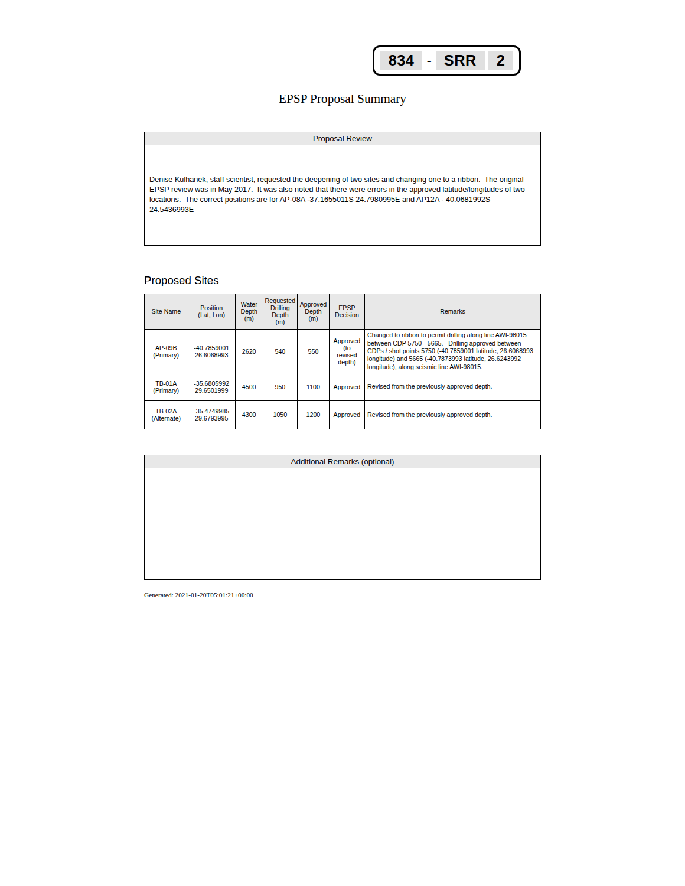834-SRR 2
EPSP Proposal Summary
Proposal Review
Denise Kulhanek, staff scientist, requested the deepening of two sites and changing one to a ribbon. The original EPSP review was in May 2017. It was also noted that there were errors in the approved latitude/longitudes of two locations. The correct positions are for AP-08A -37.1655011S 24.7980995E and AP12A - 40.0681992S 24.5436993E
Proposed Sites
| Site Name | Position (Lat, Lon) | Water Depth (m) | Requested Drilling Depth (m) | Approved Depth (m) | EPSP Decision | Remarks |
| --- | --- | --- | --- | --- | --- | --- |
| AP-09B (Primary) | -40.7859001 26.6068993 | 2620 | 540 | 550 | Approved (to revised depth) | Changed to ribbon to permit drilling along line AWI-98015 between CDP 5750 - 5665. Drilling approved between CDPs / shot points 5750 (-40.7859001 latitude, 26.6068993 longitude) and 5665 (-40.7873993 latitude, 26.6243992 longitude), along seismic line AWI-98015. |
| TB-01A (Primary) | -35.6805992 29.6501999 | 4500 | 950 | 1100 | Approved | Revised from the previously approved depth. |
| TB-02A (Alternate) | -35.4749985 29.6793995 | 4300 | 1050 | 1200 | Approved | Revised from the previously approved depth. |
Additional Remarks (optional)
Generated: 2021-01-20T05:01:21+00:00